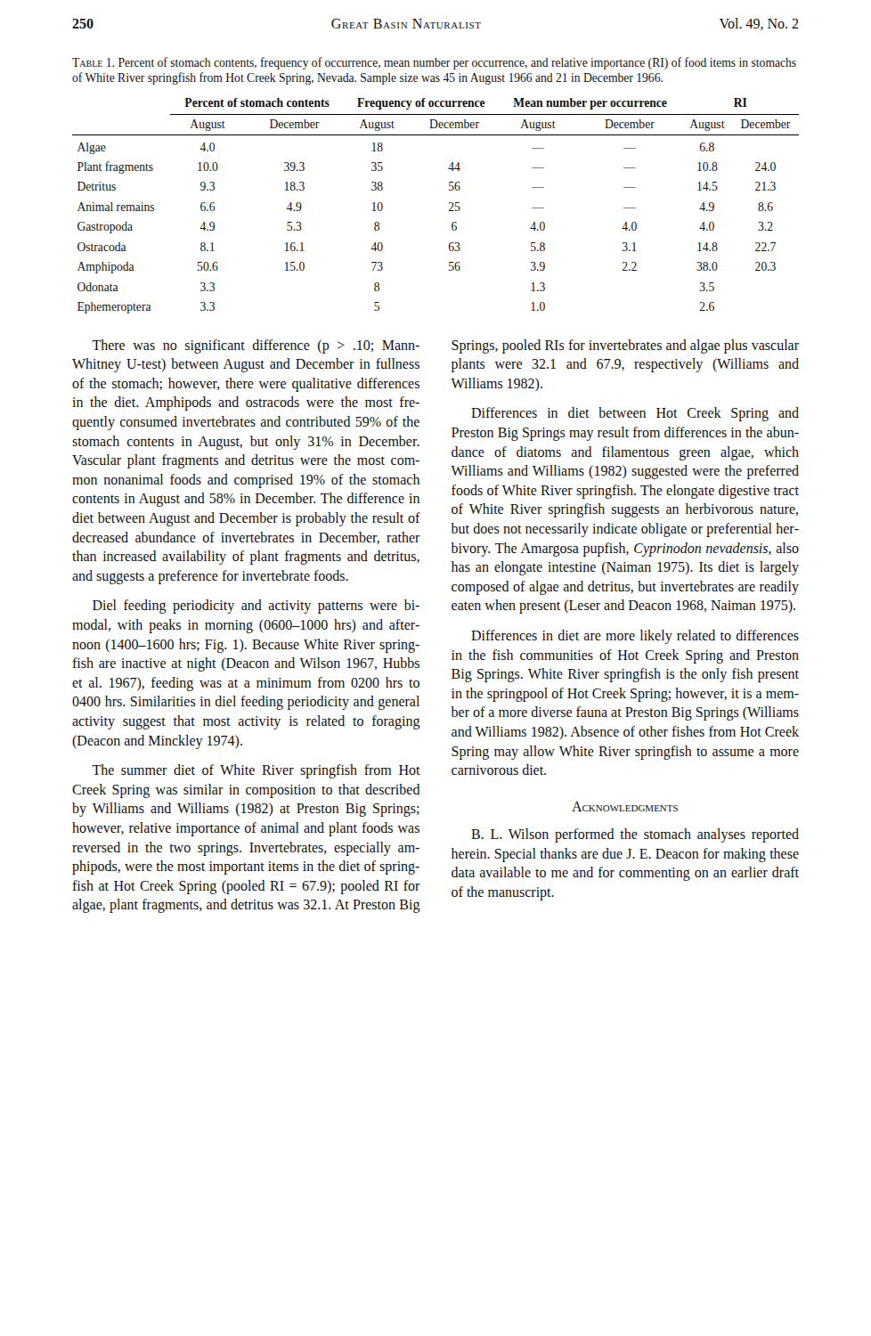250 Great Basin Naturalist Vol. 49, No. 2
Table 1. Percent of stomach contents, frequency of occurrence, mean number per occurrence, and relative importance (RI) of food items in stomachs of White River springfish from Hot Creek Spring, Nevada. Sample size was 45 in August 1966 and 21 in December 1966.
| | Percent of stomach contents | Frequency of occurrence | Mean number per occurrence | RI |
| --- | --- | --- | --- | --- |
| | August | December | August | December | August | December | August | December |
| Algae | 4.0 | | 18 | | — | — | 6.8 | |
| Plant fragments | 10.0 | 39.3 | 35 | 44 | — | — | 10.8 | 24.0 |
| Detritus | 9.3 | 18.3 | 38 | 56 | — | — | 14.5 | 21.3 |
| Animal remains | 6.6 | 4.9 | 10 | 25 | — | — | 4.9 | 8.6 |
| Gastropoda | 4.9 | 5.3 | 8 | 6 | 4.0 | 4.0 | 4.0 | 3.2 |
| Ostracoda | 8.1 | 16.1 | 40 | 63 | 5.8 | 3.1 | 14.8 | 22.7 |
| Amphipoda | 50.6 | 15.0 | 73 | 56 | 3.9 | 2.2 | 38.0 | 20.3 |
| Odonata | 3.3 | | 8 | | 1.3 | | 3.5 | |
| Ephemeroptera | 3.3 | | 5 | | 1.0 | | 2.6 | |
There was no significant difference (p > .10; Mann-Whitney U-test) between August and December in fullness of the stomach; however, there were qualitative differences in the diet. Amphipods and ostracods were the most frequently consumed invertebrates and contributed 59% of the stomach contents in August, but only 31% in December. Vascular plant fragments and detritus were the most common nonanimal foods and comprised 19% of the stomach contents in August and 58% in December. The difference in diet between August and December is probably the result of decreased abundance of invertebrates in December, rather than increased availability of plant fragments and detritus, and suggests a preference for invertebrate foods.
Diel feeding periodicity and activity patterns were bimodal, with peaks in morning (0600–1000 hrs) and afternoon (1400–1600 hrs; Fig. 1). Because White River springfish are inactive at night (Deacon and Wilson 1967, Hubbs et al. 1967), feeding was at a minimum from 0200 hrs to 0400 hrs. Similarities in diel feeding periodicity and general activity suggest that most activity is related to foraging (Deacon and Minckley 1974).
The summer diet of White River springfish from Hot Creek Spring was similar in composition to that described by Williams and Williams (1982) at Preston Big Springs; however, relative importance of animal and plant foods was reversed in the two springs. Invertebrates, especially amphipods, were the most important items in the diet of springfish at Hot Creek Spring (pooled RI = 67.9); pooled RI for algae, plant fragments, and detritus was 32.1. At Preston Big Springs, pooled RIs for invertebrates and algae plus vascular plants were 32.1 and 67.9, respectively (Williams and Williams 1982).
Differences in diet between Hot Creek Spring and Preston Big Springs may result from differences in the abundance of diatoms and filamentous green algae, which Williams and Williams (1982) suggested were the preferred foods of White River springfish. The elongate digestive tract of White River springfish suggests an herbivorous nature, but does not necessarily indicate obligate or preferential herbivory. The Amargosa pupfish, Cyprinodon nevadensis, also has an elongate intestine (Naiman 1975). Its diet is largely composed of algae and detritus, but invertebrates are readily eaten when present (Leser and Deacon 1968, Naiman 1975).
Differences in diet are more likely related to differences in the fish communities of Hot Creek Spring and Preston Big Springs. White River springfish is the only fish present in the springpool of Hot Creek Spring; however, it is a member of a more diverse fauna at Preston Big Springs (Williams and Williams 1982). Absence of other fishes from Hot Creek Spring may allow White River springfish to assume a more carnivorous diet.
Acknowledgments
B. L. Wilson performed the stomach analyses reported herein. Special thanks are due J. E. Deacon for making these data available to me and for commenting on an earlier draft of the manuscript.